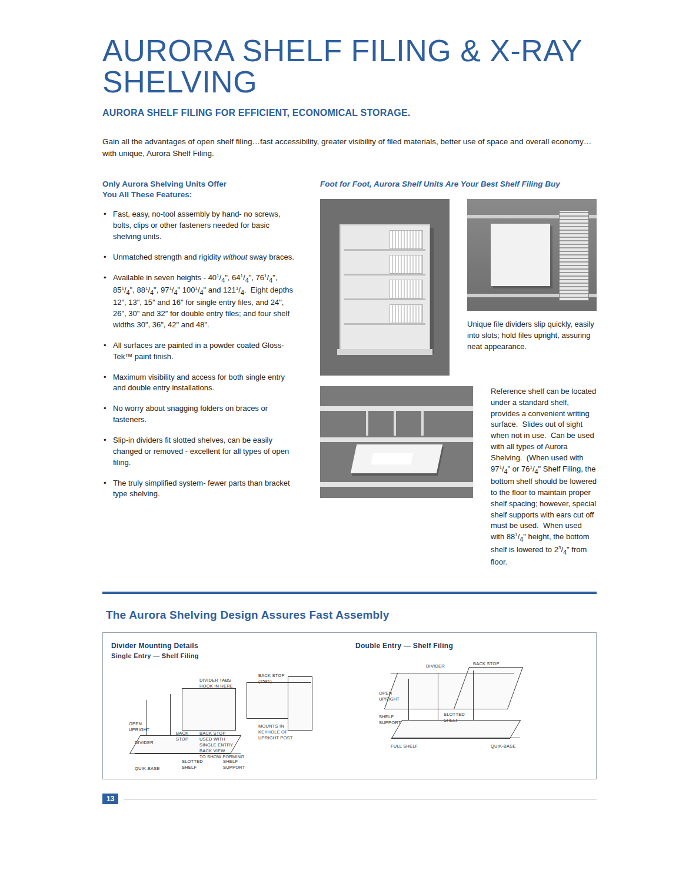Aurora Shelf Filing & X-Ray
Shelving
Aurora Shelf Filing for Efficient, Economical Storage.
Gain all the advantages of open shelf filing…fast accessibility, greater visibility of filed materials, better use of space and overall economy…with unique, Aurora Shelf Filing.
Only Aurora Shelving Units Offer
You All These Features:
Fast, easy, no-tool assembly by hand- no screws, bolts, clips or other fasteners needed for basic shelving units.
Unmatched strength and rigidity without sway braces.
Available in seven heights - 401/4", 641/4", 761/4", 851/4", 881/4", 971/4" 1001/4" and 1211/4. Eight depths 12", 13", 15″ and 16" for single entry files, and 24", 26", 30" and 32″ for double entry files; and four shelf widths 30", 36", 42" and 48".
All surfaces are painted in a powder coated Gloss-Tek™ paint finish.
Maximum visibility and access for both single entry and double entry installations.
No worry about snagging folders on braces or fasteners.
Slip-in dividers fit slotted shelves, can be easily changed or removed - excellent for all types of open filing.
The truly simplified system- fewer parts than bracket type shelving.
Foot for Foot, Aurora Shelf Units Are Your Best Shelf Filing Buy
Unique file dividers slip quickly, easily into slots; hold files upright, assuring neat appearance.
Reference shelf can be located under a standard shelf, provides a convenient writing surface. Slides out of sight when not in use. Can be used with all types of Aurora Shelving. (When used with 971/4" or 761/4" Shelf Filing, the bottom shelf should be lowered to the floor to maintain proper shelf spacing; however, special shelf supports with ears cut off must be used. When used with 881/4" height, the bottom shelf is lowered to 23/4" from floor.
The Aurora Shelving Design Assures Fast Assembly
Divider Mounting DetailsSingle Entry — Shelf Filing
DIVIDER TABS
HOOK IN HERE
BACK STOP
(1581)
OPEN
UPRIGHT
DIVIDER
BACK
STOP
BACK STOP
USED WITH
SINGLE ENTRY
BACK VIEW
TO SHOW FORMING
MOUNTS IN
KEYHOLE OF
UPRIGHT POST
SLOTTED
SHELF
SHELF
SUPPORT
QUIK-BASE
Double Entry — Shelf Filing
DIVIDER
BACK STOP
OPEN
UPRIGHT
SHELF
SUPPORT
SLOTTED
SHELF
FULL SHELF
QUIK-BASE
13